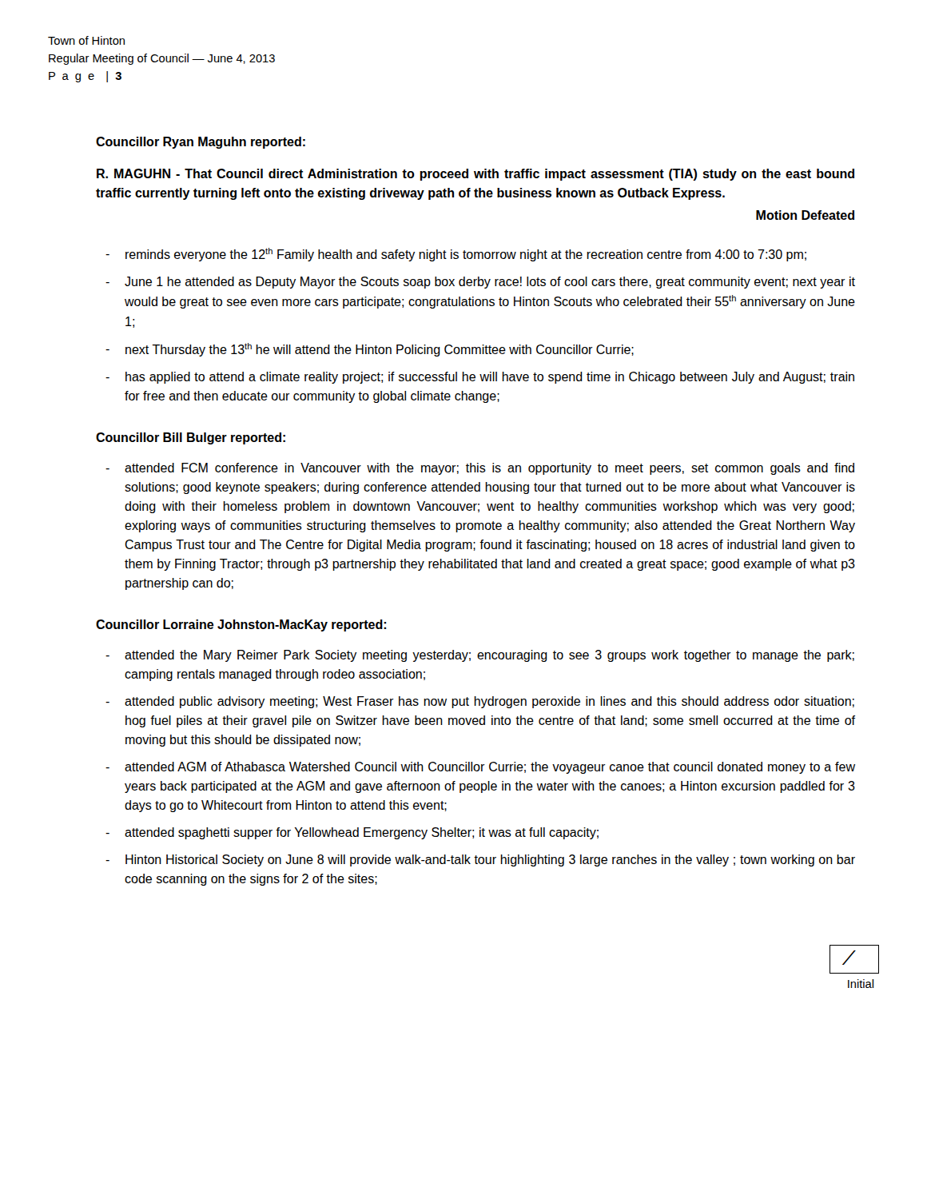Town of Hinton
Regular Meeting of Council — June 4, 2013
P a g e | 3
Councillor Ryan Maguhn reported:
R. MAGUHN - That Council direct Administration to proceed with traffic impact assessment (TIA) study on the east bound traffic currently turning left onto the existing driveway path of the business known as Outback Express.
Motion Defeated
reminds everyone the 12th Family health and safety night is tomorrow night at the recreation centre from 4:00 to 7:30 pm;
June 1 he attended as Deputy Mayor the Scouts soap box derby race! lots of cool cars there, great community event; next year it would be great to see even more cars participate; congratulations to Hinton Scouts who celebrated their 55th anniversary on June 1;
next Thursday the 13th he will attend the Hinton Policing Committee with Councillor Currie;
has applied to attend a climate reality project; if successful he will have to spend time in Chicago between July and August; train for free and then educate our community to global climate change;
Councillor Bill Bulger reported:
attended FCM conference in Vancouver with the mayor; this is an opportunity to meet peers, set common goals and find solutions; good keynote speakers; during conference attended housing tour that turned out to be more about what Vancouver is doing with their homeless problem in downtown Vancouver; went to healthy communities workshop which was very good; exploring ways of communities structuring themselves to promote a healthy community; also attended the Great Northern Way Campus Trust tour and The Centre for Digital Media program; found it fascinating; housed on 18 acres of industrial land given to them by Finning Tractor; through p3 partnership they rehabilitated that land and created a great space; good example of what p3 partnership can do;
Councillor Lorraine Johnston-MacKay reported:
attended the Mary Reimer Park Society meeting yesterday; encouraging to see 3 groups work together to manage the park; camping rentals managed through rodeo association;
attended public advisory meeting; West Fraser has now put hydrogen peroxide in lines and this should address odor situation; hog fuel piles at their gravel pile on Switzer have been moved into the centre of that land; some smell occurred at the time of moving but this should be dissipated now;
attended AGM of Athabasca Watershed Council with Councillor Currie; the voyageur canoe that council donated money to a few years back participated at the AGM and gave afternoon of people in the water with the canoes; a Hinton excursion paddled for 3 days to go to Whitecourt from Hinton to attend this event;
attended spaghetti supper for Yellowhead Emergency Shelter; it was at full capacity;
Hinton Historical Society on June 8 will provide walk-and-talk tour highlighting 3 large ranches in the valley ; town working on bar code scanning on the signs for 2 of the sites;
⁄
Initial